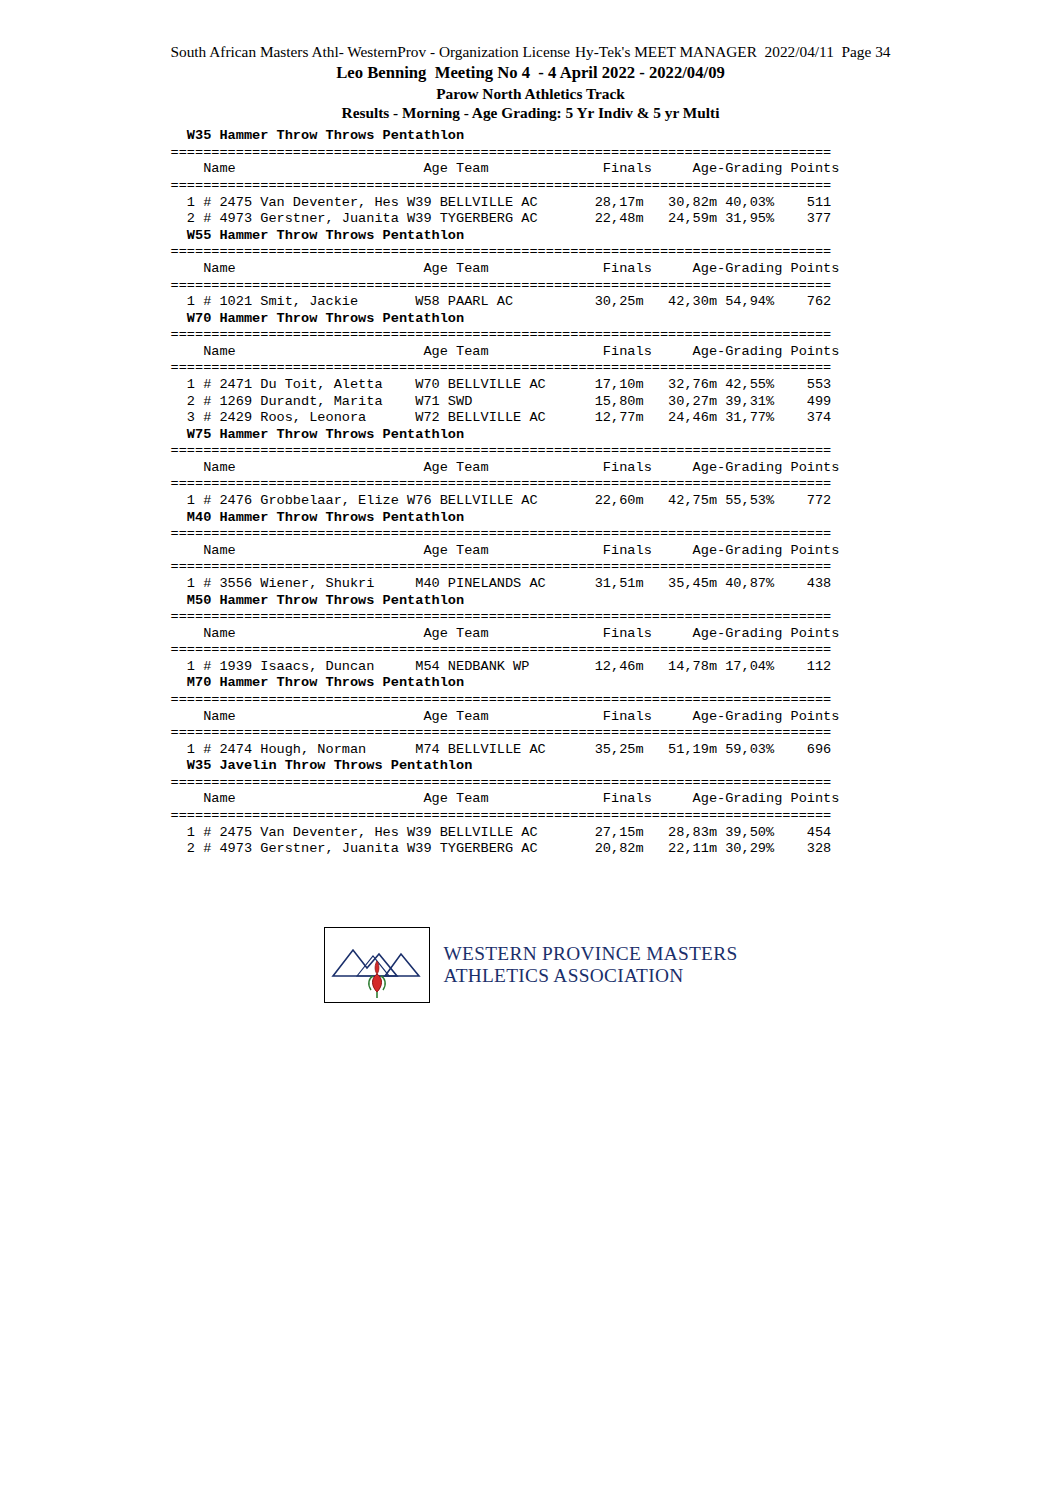South African Masters Athl- WesternProv - Organization License Hy-Tek's MEET MANAGER 2022/04/11 Page 34
Leo Benning Meeting No 4 - 4 April 2022 - 2022/04/09
Parow North Athletics Track
Results - Morning - Age Grading: 5 Yr Indiv & 5 yr Multi
  W35 Hammer Throw Throws Pentathlon
=================================================================================
    Name                       Age Team              Finals     Age-Grading Points
=================================================================================
  1 # 2475 Van Deventer, Hes W39 BELLVILLE AC       28,17m   30,82m 40,03%    511
  2 # 4973 Gerstner, Juanita W39 TYGERBERG AC       22,48m   24,59m 31,95%    377
  W55 Hammer Throw Throws Pentathlon
=================================================================================
    Name                       Age Team              Finals     Age-Grading Points
=================================================================================
  1 # 1021 Smit, Jackie       W58 PAARL AC          30,25m   42,30m 54,94%    762
  W70 Hammer Throw Throws Pentathlon
=================================================================================
    Name                       Age Team              Finals     Age-Grading Points
=================================================================================
  1 # 2471 Du Toit, Aletta    W70 BELLVILLE AC      17,10m   32,76m 42,55%    553
  2 # 1269 Durandt, Marita    W71 SWD               15,80m   30,27m 39,31%    499
  3 # 2429 Roos, Leonora      W72 BELLVILLE AC      12,77m   24,46m 31,77%    374
  W75 Hammer Throw Throws Pentathlon
=================================================================================
    Name                       Age Team              Finals     Age-Grading Points
=================================================================================
  1 # 2476 Grobbelaar, Elize W76 BELLVILLE AC       22,60m   42,75m 55,53%    772
  M40 Hammer Throw Throws Pentathlon
=================================================================================
    Name                       Age Team              Finals     Age-Grading Points
=================================================================================
  1 # 3556 Wiener, Shukri     M40 PINELANDS AC      31,51m   35,45m 40,87%    438
  M50 Hammer Throw Throws Pentathlon
=================================================================================
    Name                       Age Team              Finals     Age-Grading Points
=================================================================================
  1 # 1939 Isaacs, Duncan     M54 NEDBANK WP        12,46m   14,78m 17,04%    112
  M70 Hammer Throw Throws Pentathlon
=================================================================================
    Name                       Age Team              Finals     Age-Grading Points
=================================================================================
  1 # 2474 Hough, Norman      M74 BELLVILLE AC      35,25m   51,19m 59,03%    696
  W35 Javelin Throw Throws Pentathlon
=================================================================================
    Name                       Age Team              Finals     Age-Grading Points
=================================================================================
  1 # 2475 Van Deventer, Hes W39 BELLVILLE AC       27,15m   28,83m 39,50%    454
  2 # 4973 Gerstner, Juanita W39 TYGERBERG AC       20,82m   22,11m 30,29%    328
WESTERN PROVINCE MASTERS
ATHLETICS ASSOCIATION